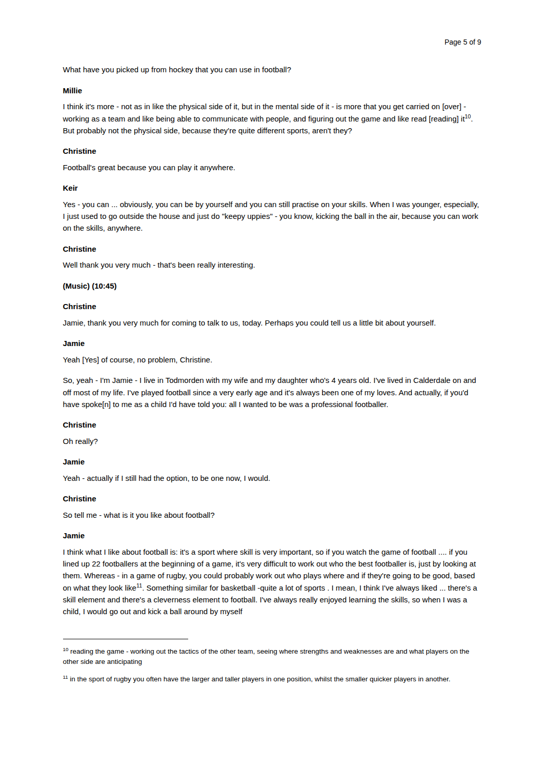Page 5 of 9
What have you picked up from hockey that you can use in football?
Millie
I think it's more - not as in like the physical side of it, but in the mental side of it - is more that you get carried on [over] - working as a team and like being able to communicate with people, and figuring out the game and like read [reading] it10. But probably not the physical side, because they're quite different sports, aren't they?
Christine
Football's great because you can play it anywhere.
Keir
Yes - you can ... obviously, you can be by yourself and you can still practise on your skills. When I was younger, especially, I just used to go outside the house and just do "keepy uppies" - you know, kicking the ball in the air, because you can work on the skills, anywhere.
Christine
Well thank you very much - that's been really interesting.
(Music) (10:45)
Christine
Jamie, thank you very much for coming to talk to us, today. Perhaps you could tell us a little bit about yourself.
Jamie
Yeah [Yes] of course, no problem, Christine.
So, yeah - I'm Jamie - I live in Todmorden with my wife and my daughter who's 4 years old. I've lived in Calderdale on and off most of my life. I've played football since a very early age and it's always been one of my loves. And actually, if you'd have spoke[n] to me as a child I'd have told you: all I wanted to be was a professional footballer.
Christine
Oh really?
Jamie
Yeah - actually if I still had the option, to be one now, I would.
Christine
So tell me - what is it you like about football?
Jamie
I think what I like about football is: it's a sport where skill is very important, so if you watch the game of football .... if you lined up 22 footballers at the beginning of a game, it's very difficult to work out who the best footballer is, just by looking at them. Whereas - in a game of rugby, you could probably work out who plays where and if they're going to be good, based on what they look like11. Something similar for basketball -quite a lot of sports . I mean, I think I've always liked ... there's a skill element and there's a cleverness element to football. I've always really enjoyed learning the skills, so when I was a child, I would go out and kick a ball around by myself
10 reading the game - working out the tactics of the other team, seeing where strengths and weaknesses are and what players on the other side are anticipating
11 in the sport of rugby you often have the larger and taller players in one position, whilst the smaller quicker players in another.